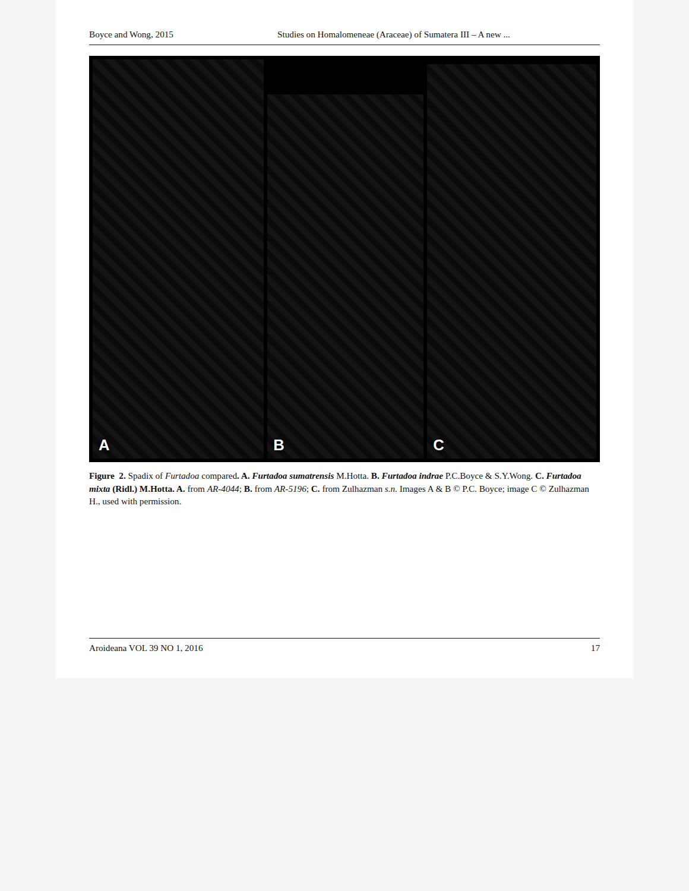Boyce and Wong, 2015 Studies on Homalomeneae (Araceae) of Sumatera III – A new ...
A
B
C
Figure 2. Spadix of Furtadoa compared. A. Furtadoa sumatrensis M.Hotta. B. Furtadoa indrae P.C.Boyce & S.Y.Wong. C. Furtadoa mixta (Ridl.) M.Hotta. A. from AR-4044; B. from AR-5196; C. from Zulhazman s.n. Images A & B © P.C. Boyce; image C © Zulhazman H., used with permission.
Aroideana VOL 39 NO 1, 2016 17